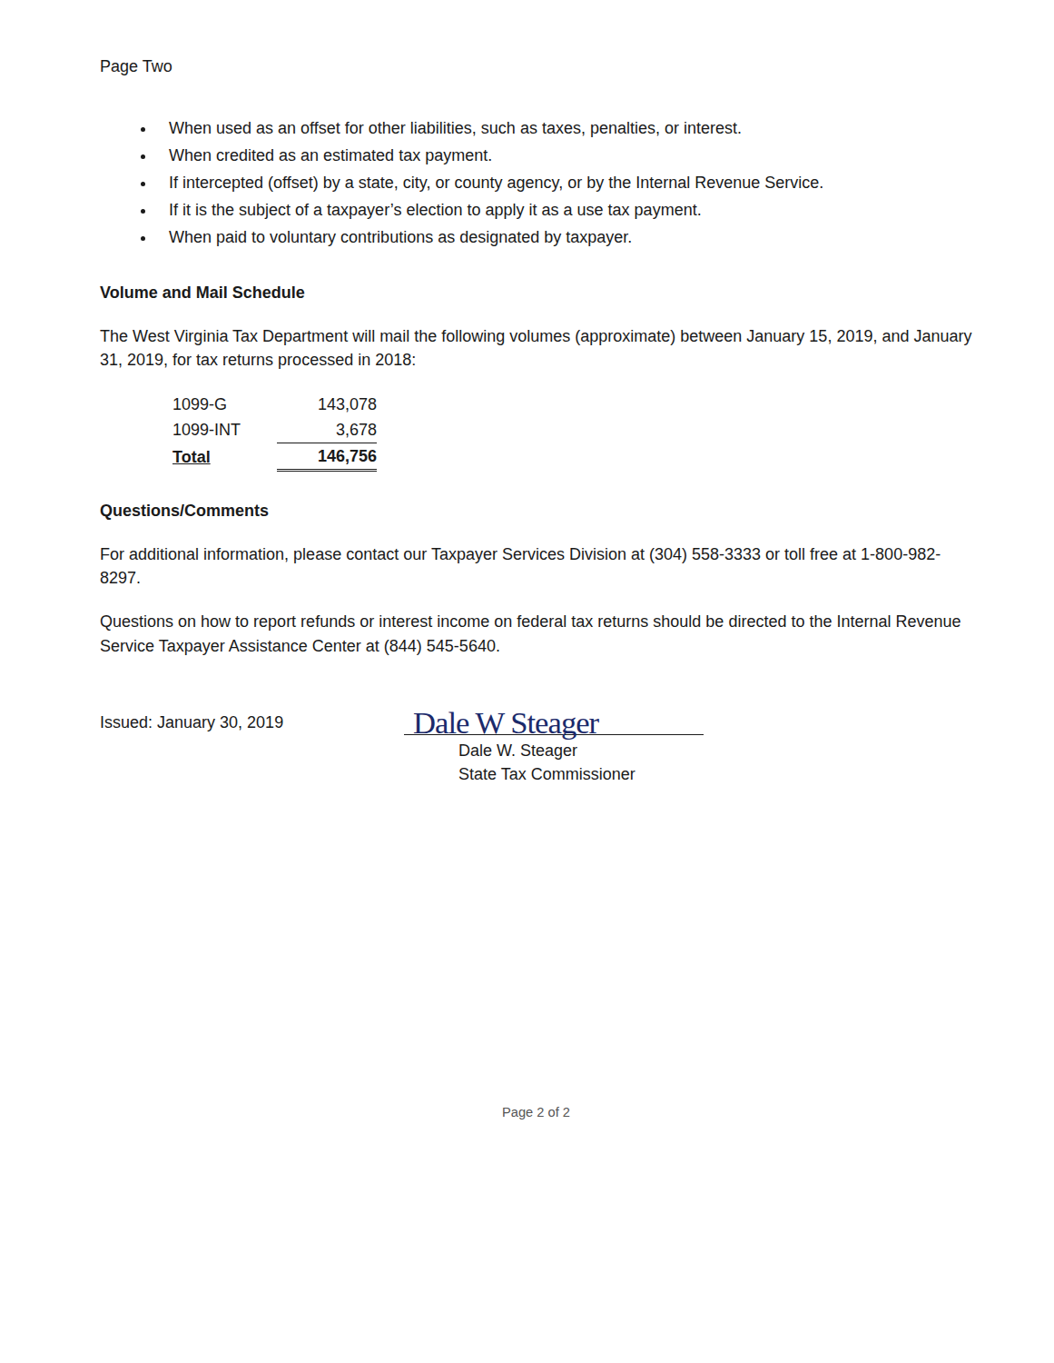Page Two
When used as an offset for other liabilities, such as taxes, penalties, or interest.
When credited as an estimated tax payment.
If intercepted (offset) by a state, city, or county agency, or by the Internal Revenue Service.
If it is the subject of a taxpayer’s election to apply it as a use tax payment.
When paid to voluntary contributions as designated by taxpayer.
Volume and Mail Schedule
The West Virginia Tax Department will mail the following volumes (approximate) between January 15, 2019, and January 31, 2019, for tax returns processed in 2018:
| 1099-G | 143,078 |
| 1099-INT | 3,678 |
| Total | 146,756 |
Questions/Comments
For additional information, please contact our Taxpayer Services Division at (304) 558-3333 or toll free at 1-800-982-8297.
Questions on how to report refunds or interest income on federal tax returns should be directed to the Internal Revenue Service Taxpayer Assistance Center at (844) 545-5640.
Issued: January 30, 2019
Dale W Steager
Dale W. Steager
State Tax Commissioner
Page 2 of 2